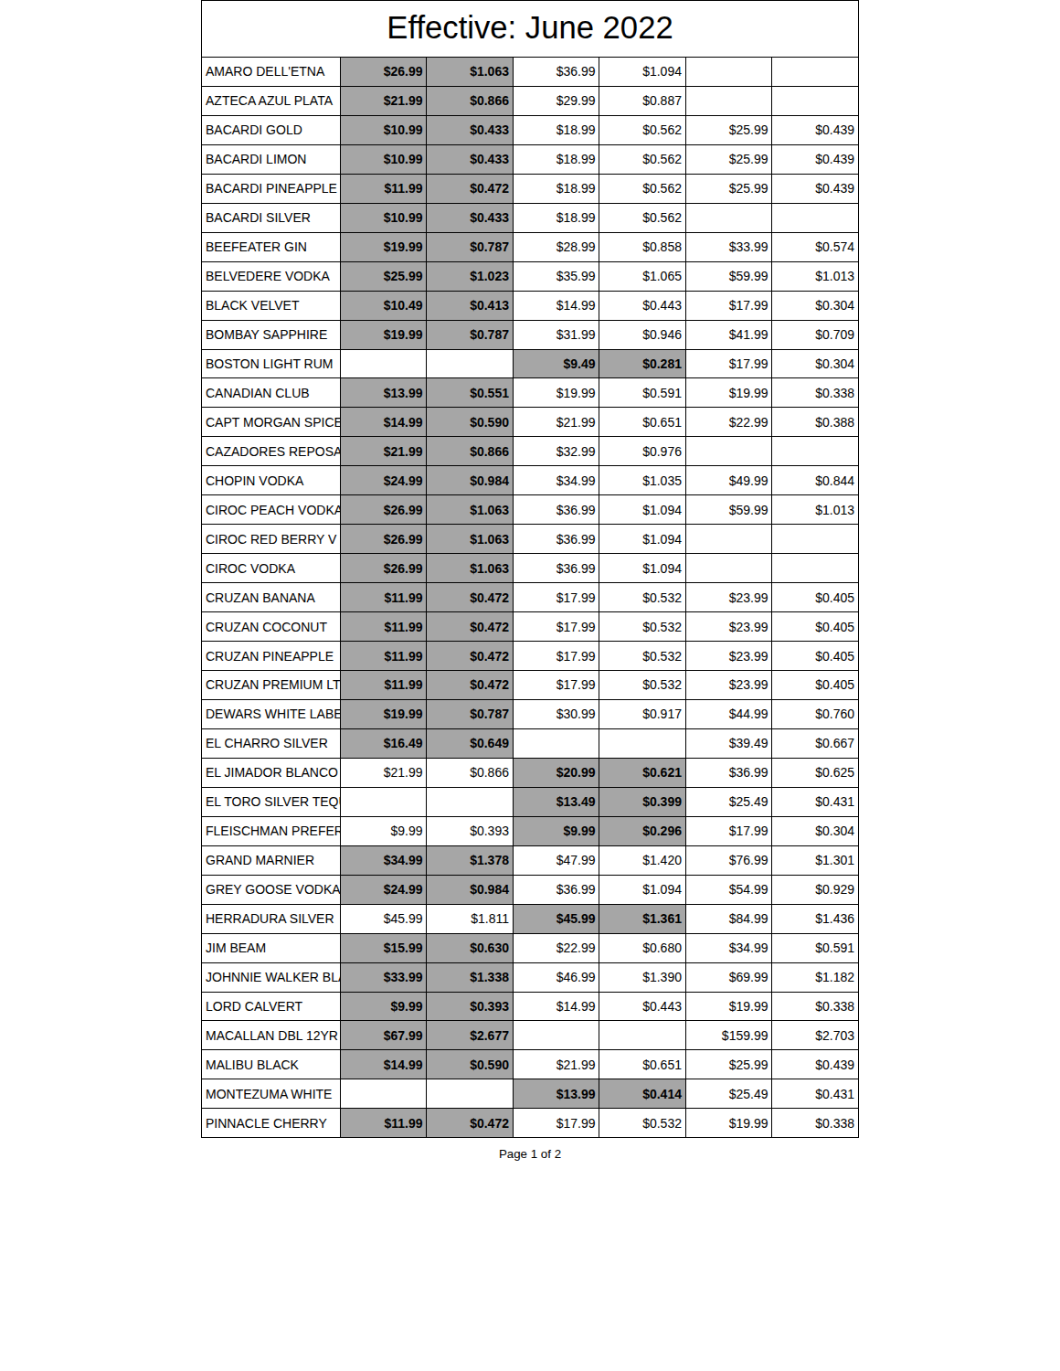Effective: June 2022
| AMARO DELL'ETNA | $26.99 | $1.063 | $36.99 | $1.094 | | |
| AZTECA AZUL PLATA | $21.99 | $0.866 | $29.99 | $0.887 | | |
| BACARDI GOLD | $10.99 | $0.433 | $18.99 | $0.562 | $25.99 | $0.439 |
| BACARDI LIMON | $10.99 | $0.433 | $18.99 | $0.562 | $25.99 | $0.439 |
| BACARDI PINEAPPLE | $11.99 | $0.472 | $18.99 | $0.562 | $25.99 | $0.439 |
| BACARDI SILVER | $10.99 | $0.433 | $18.99 | $0.562 | | |
| BEEFEATER GIN | $19.99 | $0.787 | $28.99 | $0.858 | $33.99 | $0.574 |
| BELVEDERE VODKA | $25.99 | $1.023 | $35.99 | $1.065 | $59.99 | $1.013 |
| BLACK VELVET | $10.49 | $0.413 | $14.99 | $0.443 | $17.99 | $0.304 |
| BOMBAY SAPPHIRE | $19.99 | $0.787 | $31.99 | $0.946 | $41.99 | $0.709 |
| BOSTON LIGHT RUM | | | $9.49 | $0.281 | $17.99 | $0.304 |
| CANADIAN CLUB | $13.99 | $0.551 | $19.99 | $0.591 | $19.99 | $0.338 |
| CAPT MORGAN SPICED | $14.99 | $0.590 | $21.99 | $0.651 | $22.99 | $0.388 |
| CAZADORES REPOSADO | $21.99 | $0.866 | $32.99 | $0.976 | | |
| CHOPIN VODKA | $24.99 | $0.984 | $34.99 | $1.035 | $49.99 | $0.844 |
| CIROC PEACH VODKA | $26.99 | $1.063 | $36.99 | $1.094 | $59.99 | $1.013 |
| CIROC RED BERRY V | $26.99 | $1.063 | $36.99 | $1.094 | | |
| CIROC VODKA | $26.99 | $1.063 | $36.99 | $1.094 | | |
| CRUZAN BANANA | $11.99 | $0.472 | $17.99 | $0.532 | $23.99 | $0.405 |
| CRUZAN COCONUT | $11.99 | $0.472 | $17.99 | $0.532 | $23.99 | $0.405 |
| CRUZAN PINEAPPLE | $11.99 | $0.472 | $17.99 | $0.532 | $23.99 | $0.405 |
| CRUZAN PREMIUM LT | $11.99 | $0.472 | $17.99 | $0.532 | $23.99 | $0.405 |
| DEWARS WHITE LABEL | $19.99 | $0.787 | $30.99 | $0.917 | $44.99 | $0.760 |
| EL CHARRO SILVER | $16.49 | $0.649 | | | $39.49 | $0.667 |
| EL JIMADOR BLANCO | $21.99 | $0.866 | $20.99 | $0.621 | $36.99 | $0.625 |
| EL TORO SILVER TEQU | | | $13.49 | $0.399 | $25.49 | $0.431 |
| FLEISCHMAN PREFERED | $9.99 | $0.393 | $9.99 | $0.296 | $17.99 | $0.304 |
| GRAND MARNIER | $34.99 | $1.378 | $47.99 | $1.420 | $76.99 | $1.301 |
| GREY GOOSE VODKA | $24.99 | $0.984 | $36.99 | $1.094 | $54.99 | $0.929 |
| HERRADURA SILVER | $45.99 | $1.811 | $45.99 | $1.361 | $84.99 | $1.436 |
| JIM BEAM | $15.99 | $0.630 | $22.99 | $0.680 | $34.99 | $0.591 |
| JOHNNIE WALKER BLAC | $33.99 | $1.338 | $46.99 | $1.390 | $69.99 | $1.182 |
| LORD CALVERT | $9.99 | $0.393 | $14.99 | $0.443 | $19.99 | $0.338 |
| MACALLAN DBL 12YR | $67.99 | $2.677 | | | $159.99 | $2.703 |
| MALIBU BLACK | $14.99 | $0.590 | $21.99 | $0.651 | $25.99 | $0.439 |
| MONTEZUMA WHITE | | | $13.99 | $0.414 | $25.49 | $0.431 |
| PINNACLE CHERRY | $11.99 | $0.472 | $17.99 | $0.532 | $19.99 | $0.338 |
Page 1 of 2